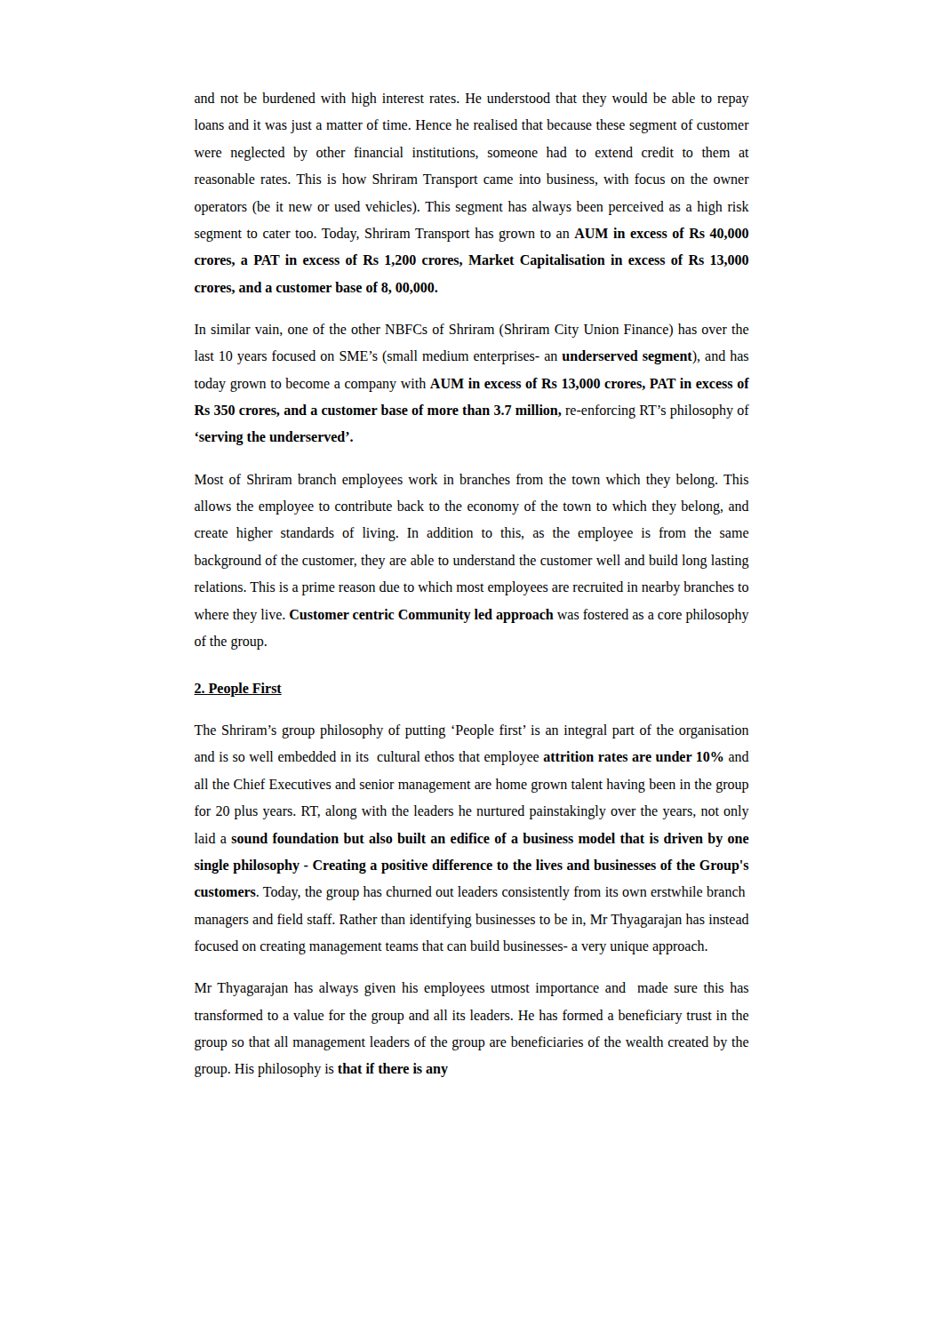and not be burdened with high interest rates. He understood that they would be able to repay loans and it was just a matter of time. Hence he realised that because these segment of customer were neglected by other financial institutions, someone had to extend credit to them at reasonable rates. This is how Shriram Transport came into business, with focus on the owner operators (be it new or used vehicles). This segment has always been perceived as a high risk segment to cater too. Today, Shriram Transport has grown to an AUM in excess of Rs 40,000 crores, a PAT in excess of Rs 1,200 crores, Market Capitalisation in excess of Rs 13,000 crores, and a customer base of 8, 00,000.
In similar vain, one of the other NBFCs of Shriram (Shriram City Union Finance) has over the last 10 years focused on SME’s (small medium enterprises- an underserved segment), and has today grown to become a company with AUM in excess of Rs 13,000 crores, PAT in excess of Rs 350 crores, and a customer base of more than 3.7 million, re-enforcing RT’s philosophy of ‘serving the underserved’.
Most of Shriram branch employees work in branches from the town which they belong. This allows the employee to contribute back to the economy of the town to which they belong, and create higher standards of living. In addition to this, as the employee is from the same background of the customer, they are able to understand the customer well and build long lasting relations. This is a prime reason due to which most employees are recruited in nearby branches to where they live. Customer centric Community led approach was fostered as a core philosophy of the group.
2. People First
The Shriram’s group philosophy of putting ‘People first’ is an integral part of the organisation and is so well embedded in its cultural ethos that employee attrition rates are under 10% and all the Chief Executives and senior management are home grown talent having been in the group for 20 plus years. RT, along with the leaders he nurtured painstakingly over the years, not only laid a sound foundation but also built an edifice of a business model that is driven by one single philosophy - Creating a positive difference to the lives and businesses of the Group's customers. Today, the group has churned out leaders consistently from its own erstwhile branch managers and field staff. Rather than identifying businesses to be in, Mr Thyagarajan has instead focused on creating management teams that can build businesses- a very unique approach.
Mr Thyagarajan has always given his employees utmost importance and made sure this has transformed to a value for the group and all its leaders. He has formed a beneficiary trust in the group so that all management leaders of the group are beneficiaries of the wealth created by the group. His philosophy is that if there is any